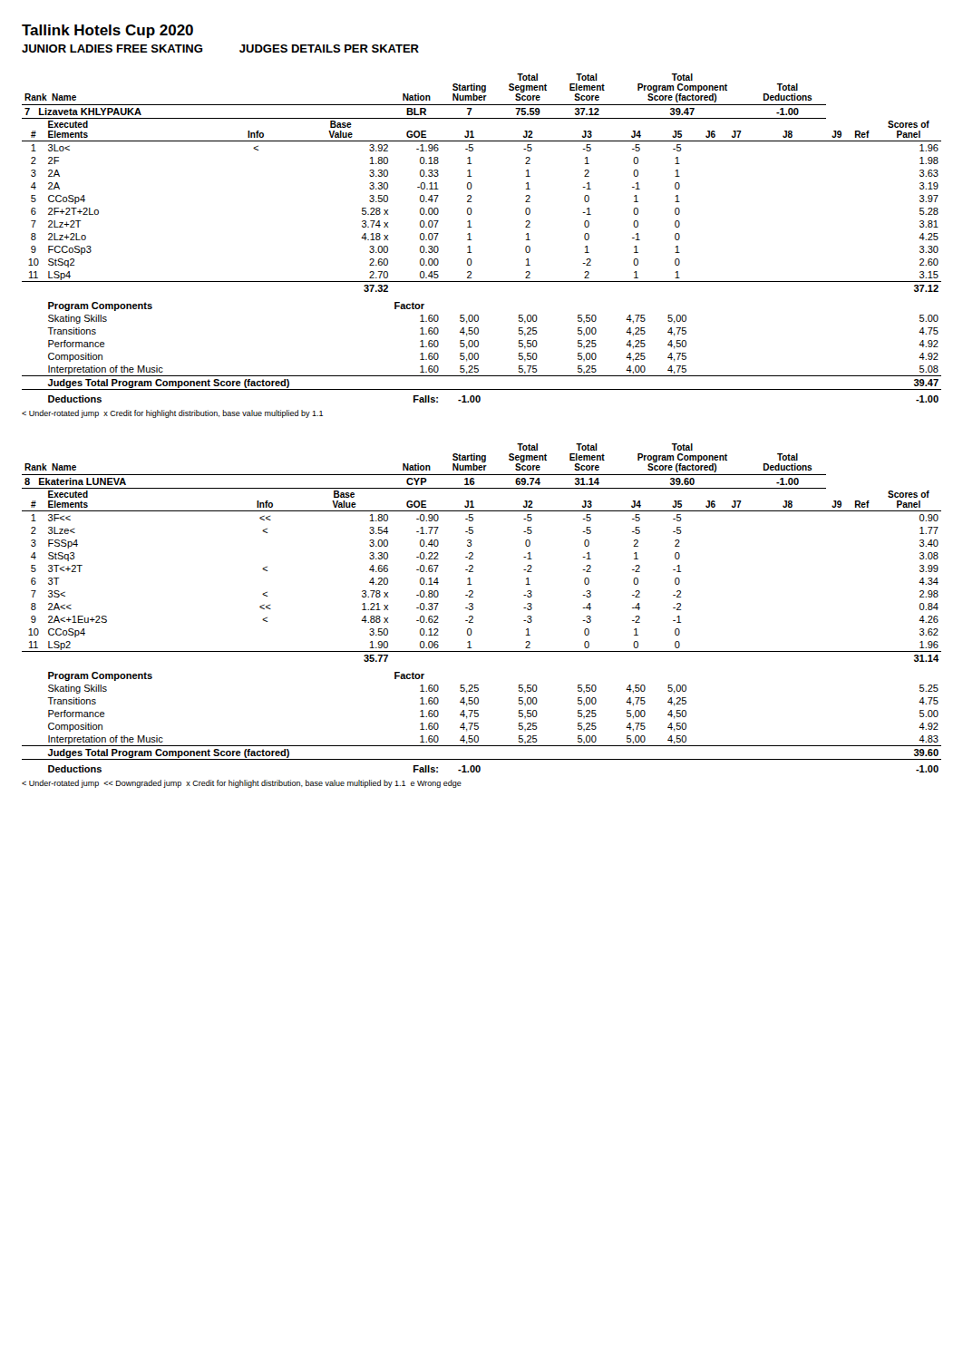Tallink Hotels Cup 2020
JUNIOR LADIES FREE SKATING JUDGES DETAILS PER SKATER
| Rank Name | Nation | Starting Number | Total Segment Score | Total Element Score | Total Program Component Score (factored) | Total Deductions |
| --- | --- | --- | --- | --- | --- | --- |
| 7 Lizaveta KHLYPAUKA | BLR | 7 | 75.59 | 37.12 | 39.47 | -1.00 |
| # | Executed Elements | Info | Base Value | GOE | J1 | J2 | J3 | J4 | J5 | J6 | J7 | J8 | J9 | Ref | Scores of Panel |
| 1 | 3Lo< | < | 3.92 | -1.96 | -5 | -5 | -5 | -5 | -5 | | | | | | 1.96 |
| 2 | 2F | | 1.80 | 0.18 | 1 | 2 | 1 | 0 | 1 | | | | | | 1.98 |
| 3 | 2A | | 3.30 | 0.33 | 1 | 1 | 2 | 0 | 1 | | | | | | 3.63 |
| 4 | 2A | | 3.30 | -0.11 | 0 | 1 | -1 | -1 | 0 | | | | | | 3.19 |
| 5 | CCoSp4 | | 3.50 | 0.47 | 2 | 2 | 0 | 1 | 1 | | | | | | 3.97 |
| 6 | 2F+2T+2Lo | | 5.28 x | 0.00 | 0 | 0 | -1 | 0 | 0 | | | | | | 5.28 |
| 7 | 2Lz+2T | | 3.74 x | 0.07 | 1 | 2 | 0 | 0 | 0 | | | | | | 3.81 |
| 8 | 2Lz+2Lo | | 4.18 x | 0.07 | 1 | 1 | 0 | -1 | 0 | | | | | | 4.25 |
| 9 | FCCoSp3 | | 3.00 | 0.30 | 1 | 0 | 1 | 1 | 1 | | | | | | 3.30 |
| 10 | StSq2 | | 2.60 | 0.00 | 0 | 1 | -2 | 0 | 0 | | | | | | 2.60 |
| 11 | LSp4 | | 2.70 | 0.45 | 2 | 2 | 2 | 1 | 1 | | | | | | 3.15 |
| | | | 37.32 | | | | | | | | | | | | 37.12 |
| | Program Components | Factor | | | | | | | | | | | |
| | Skating Skills | 1.60 | 5,00 | 5,00 | 5,50 | 4,75 | 5,00 | | | | | | 5.00 |
| | Transitions | 1.60 | 4,50 | 5,25 | 5,00 | 4,25 | 4,75 | | | | | | 4.75 |
| | Performance | 1.60 | 5,00 | 5,50 | 5,25 | 4,25 | 4,50 | | | | | | 4.92 |
| | Composition | 1.60 | 5,00 | 5,50 | 5,00 | 4,25 | 4,75 | | | | | | 4.92 |
| | Interpretation of the Music | 1.60 | 5,25 | 5,75 | 5,25 | 4,00 | 4,75 | | | | | | 5.08 |
| | Judges Total Program Component Score (factored) | | | | | | | | | | | | 39.47 |
| | Deductions | Falls: | -1.00 | | | | | | | | | | -1.00 |
< Under-rotated jump x Credit for highlight distribution, base value multiplied by 1.1
| Rank Name | Nation | Starting Number | Total Segment Score | Total Element Score | Total Program Component Score (factored) | Total Deductions |
| --- | --- | --- | --- | --- | --- | --- |
| 8 Ekaterina LUNEVA | CYP | 16 | 69.74 | 31.14 | 39.60 | -1.00 |
| # | Executed Elements | Info | Base Value | GOE | J1 | J2 | J3 | J4 | J5 | J6 | J7 | J8 | J9 | Ref | Scores of Panel |
| 1 | 3F<< | << | 1.80 | -0.90 | -5 | -5 | -5 | -5 | -5 | | | | | | 0.90 |
| 2 | 3Lze< | < | 3.54 | -1.77 | -5 | -5 | -5 | -5 | -5 | | | | | | 1.77 |
| 3 | FSSp4 | | 3.00 | 0.40 | 3 | 0 | 0 | 2 | 2 | | | | | | 3.40 |
| 4 | StSq3 | | 3.30 | -0.22 | -2 | -1 | -1 | 1 | 0 | | | | | | 3.08 |
| 5 | 3T<+2T | < | 4.66 | -0.67 | -2 | -2 | -2 | -2 | -1 | | | | | | 3.99 |
| 6 | 3T | | 4.20 | 0.14 | 1 | 1 | 0 | 0 | 0 | | | | | | 4.34 |
| 7 | 3S< | < | 3.78 x | -0.80 | -2 | -3 | -3 | -2 | -2 | | | | | | 2.98 |
| 8 | 2A<< | << | 1.21 x | -0.37 | -3 | -3 | -4 | -4 | -2 | | | | | | 0.84 |
| 9 | 2A<+1Eu+2S | < | 4.88 x | -0.62 | -2 | -3 | -3 | -2 | -1 | | | | | | 4.26 |
| 10 | CCoSp4 | | 3.50 | 0.12 | 0 | 1 | 0 | 1 | 0 | | | | | | 3.62 |
| 11 | LSp2 | | 1.90 | 0.06 | 1 | 2 | 0 | 0 | 0 | | | | | | 1.96 |
| | | | 35.77 | | | | | | | | | | | | 31.14 |
| | Program Components | Factor | | | | | | | | | | | |
| | Skating Skills | 1.60 | 5,25 | 5,50 | 5,50 | 4,50 | 5,00 | | | | | | 5.25 |
| | Transitions | 1.60 | 4,50 | 5,00 | 5,00 | 4,75 | 4,25 | | | | | | 4.75 |
| | Performance | 1.60 | 4,75 | 5,50 | 5,25 | 5,00 | 4,50 | | | | | | 5.00 |
| | Composition | 1.60 | 4,75 | 5,25 | 5,25 | 4,75 | 4,50 | | | | | | 4.92 |
| | Interpretation of the Music | 1.60 | 4,50 | 5,25 | 5,00 | 5,00 | 4,50 | | | | | | 4.83 |
| | Judges Total Program Component Score (factored) | | | | | | | | | | | | 39.60 |
| | Deductions | Falls: | -1.00 | | | | | | | | | | -1.00 |
< Under-rotated jump << Downgraded jump x Credit for highlight distribution, base value multiplied by 1.1 e Wrong edge